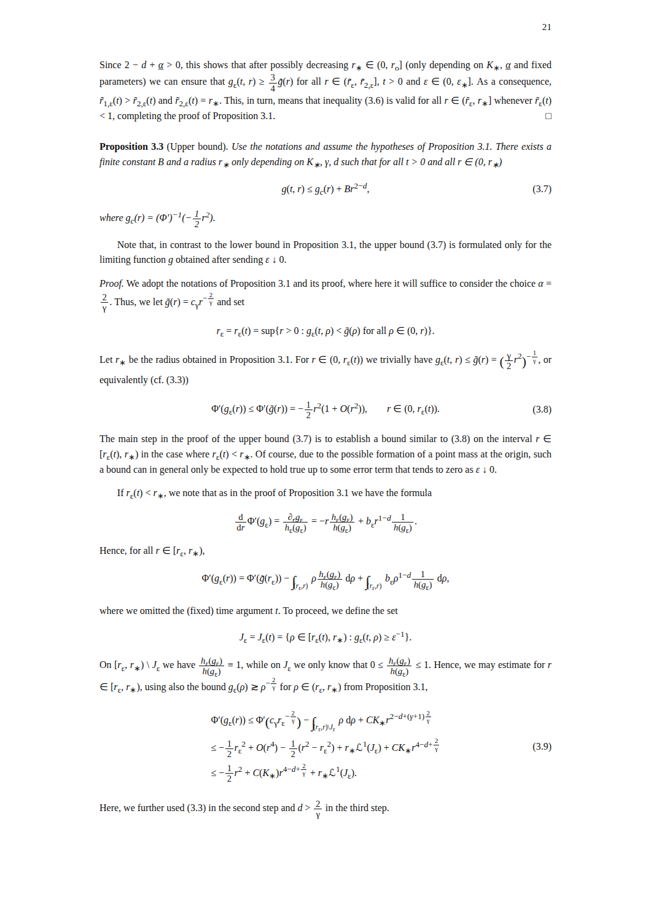21
Since 2 − d + α > 0, this shows that after possibly decreasing r∗ ∈ (0, rο] (only depending on K∗, α and fixed parameters) we can ensure that gε(t, r) ≥ 34 g̃(r) for all r ∈ (r̃ε, r̃2,ε], t > 0 and ε ∈ (0, ε∗]. As a consequence, r̃1,ε(t) > r̃2,ε(t) and r̃2,ε(t) = r∗. This, in turn, means that inequality (3.6) is valid for all r ∈ (r̃ε, r∗] whenever r̃ε(t) < 1, completing the proof of Proposition 3.1. □
Proposition 3.3 (Upper bound). Use the notations and assume the hypotheses of Proposition 3.1. There exists a finite constant B and a radius r∗ only depending on K∗, γ, d such that for all t > 0 and all r ∈ (0, r∗)
g(t, r) ≤ gc(r) + Br2−d, (3.7)
where gc(r) = (Φ′)−1(−12r2).
Note that, in contrast to the lower bound in Proposition 3.1, the upper bound (3.7) is formulated only for the limiting function g obtained after sending ε ↓ 0.
Proof. We adopt the notations of Proposition 3.1 and its proof, where here it will suffice to consider the choice α = 2 γ. Thus, we let g̃(r) = cγr−2 γ and set
rε = rε(t) = sup{r > 0 : gε(t, ρ) < g̃(ρ) for all ρ ∈ (0, r)}.
Let r∗ be the radius obtained in Proposition 3.1. For r ∈ (0, rε(t)) we trivially have gε(t, r) ≤ g̃(r) = (γ 2 r2)−1 γ, or equivalently (cf. (3.3))
Φ′(gε(r)) ≤ Φ′(g̃(r)) = −12 r2(1 + O(r2)), r ∈ (0, rε(t)). (3.8)
The main step in the proof of the upper bound (3.7) is to establish a bound similar to (3.8) on the interval r ∈ [rε(t), r∗) in the case where rε(t) < r∗. Of course, due to the possible formation of a point mass at the origin, such a bound can in general only be expected to hold true up to some error term that tends to zero as ε ↓ 0.
If rε(t) < r∗, we note that as in the proof of Proposition 3.1 we have the formula
ddr Φ′(gε) = ∂rgε hε(gε) = −rhε(gε) h(gε) + bεr1−d1 h(gε).
Hence, for all r ∈ [rε, r∗),
Φ′(gε(r)) = Φ′(g̃(rε)) − ∫(rε,r) ρhε(gε) h(gε) dρ + ∫(rε,r) bερ1−d1 h(gε) dρ,
where we omitted the (fixed) time argument t. To proceed, we define the set
Jε = Jε(t) = {ρ ∈ [rε(t), r∗) : gε(t, ρ) ≥ ε−1}.
On [rε, r∗) \ Jε we have hε(gε) h(gε) ≡ 1, while on Jε we only know that 0 ≤ hε(gε) h(gε) ≤ 1. Hence, we may estimate for r ∈ [rε, r∗), using also the bound gε(ρ) ≳ ρ−2 γ for ρ ∈ (rε, r∗) from Proposition 3.1,
Φ′(gε(r)) ≤ Φ′(cγrε−2 γ) − ∫(rε,r)\Jε ρ dρ + CK∗r2−d+(γ+1)2 γ ≤ −12 rε2 + O(r4) − 12(r2 − rε2) + r∗ℒ1(Jε) + CK∗r4−d+2 γ ≤ −12 r2 + C(K∗)r4−d+2 γ + r∗ℒ1(Jε). (3.9)
Here, we further used (3.3) in the second step and d > 2 γ in the third step.